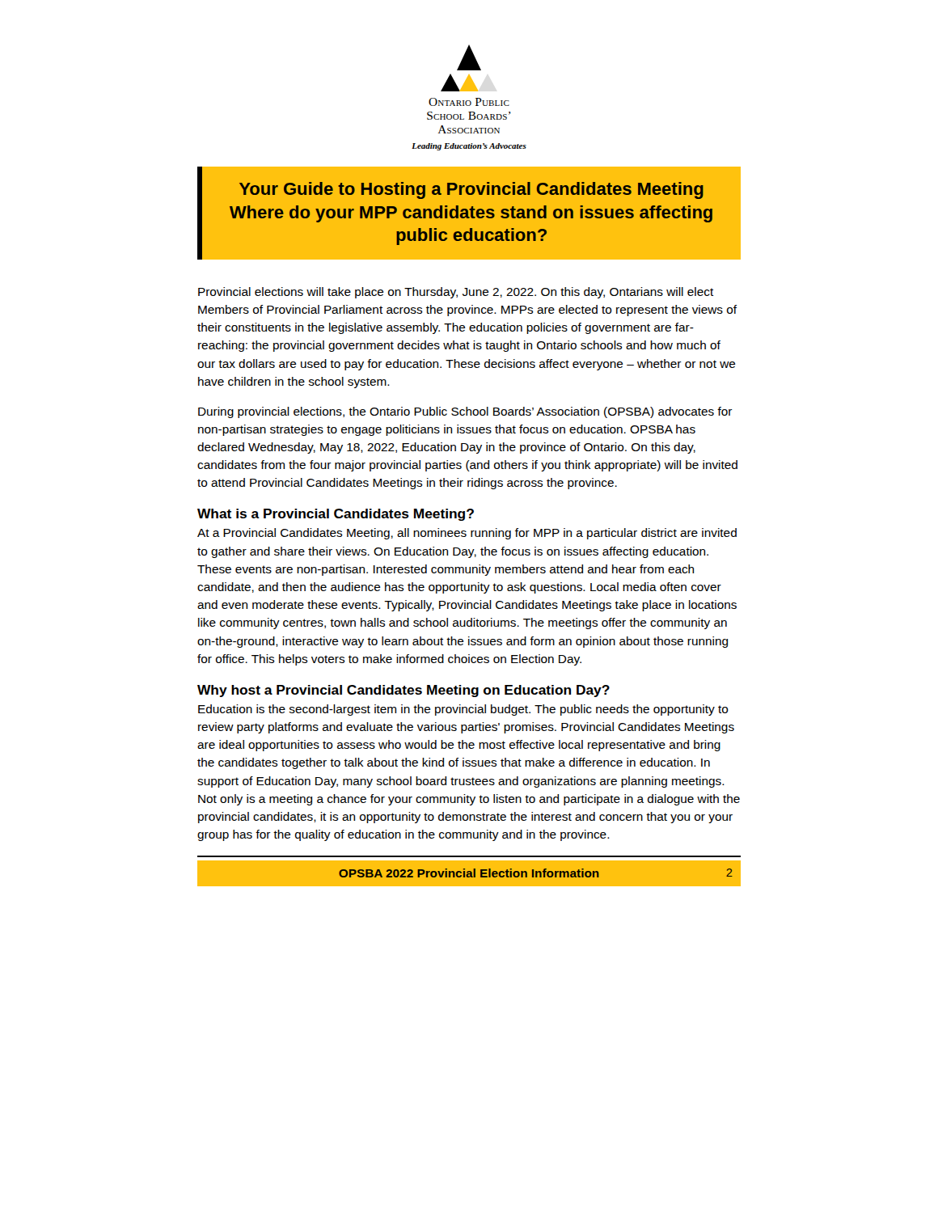Ontario Public School Boards’ Association
Leading Education’s Advocates
Your Guide to Hosting a Provincial Candidates Meeting
Where do your MPP candidates stand on issues affecting public education?
Provincial elections will take place on Thursday, June 2, 2022. On this day, Ontarians will elect Members of Provincial Parliament across the province. MPPs are elected to represent the views of their constituents in the legislative assembly. The education policies of government are far-reaching: the provincial government decides what is taught in Ontario schools and how much of our tax dollars are used to pay for education. These decisions affect everyone – whether or not we have children in the school system.
During provincial elections, the Ontario Public School Boards’ Association (OPSBA) advocates for non-partisan strategies to engage politicians in issues that focus on education. OPSBA has declared Wednesday, May 18, 2022, Education Day in the province of Ontario. On this day, candidates from the four major provincial parties (and others if you think appropriate) will be invited to attend Provincial Candidates Meetings in their ridings across the province.
What is a Provincial Candidates Meeting?
At a Provincial Candidates Meeting, all nominees running for MPP in a particular district are invited to gather and share their views. On Education Day, the focus is on issues affecting education. These events are non-partisan. Interested community members attend and hear from each candidate, and then the audience has the opportunity to ask questions. Local media often cover and even moderate these events. Typically, Provincial Candidates Meetings take place in locations like community centres, town halls and school auditoriums. The meetings offer the community an on-the-ground, interactive way to learn about the issues and form an opinion about those running for office. This helps voters to make informed choices on Election Day.
Why host a Provincial Candidates Meeting on Education Day?
Education is the second-largest item in the provincial budget. The public needs the opportunity to review party platforms and evaluate the various parties' promises. Provincial Candidates Meetings are ideal opportunities to assess who would be the most effective local representative and bring the candidates together to talk about the kind of issues that make a difference in education. In support of Education Day, many school board trustees and organizations are planning meetings. Not only is a meeting a chance for your community to listen to and participate in a dialogue with the provincial candidates, it is an opportunity to demonstrate the interest and concern that you or your group has for the quality of education in the community and in the province.
OPSBA 2022 Provincial Election Information 2